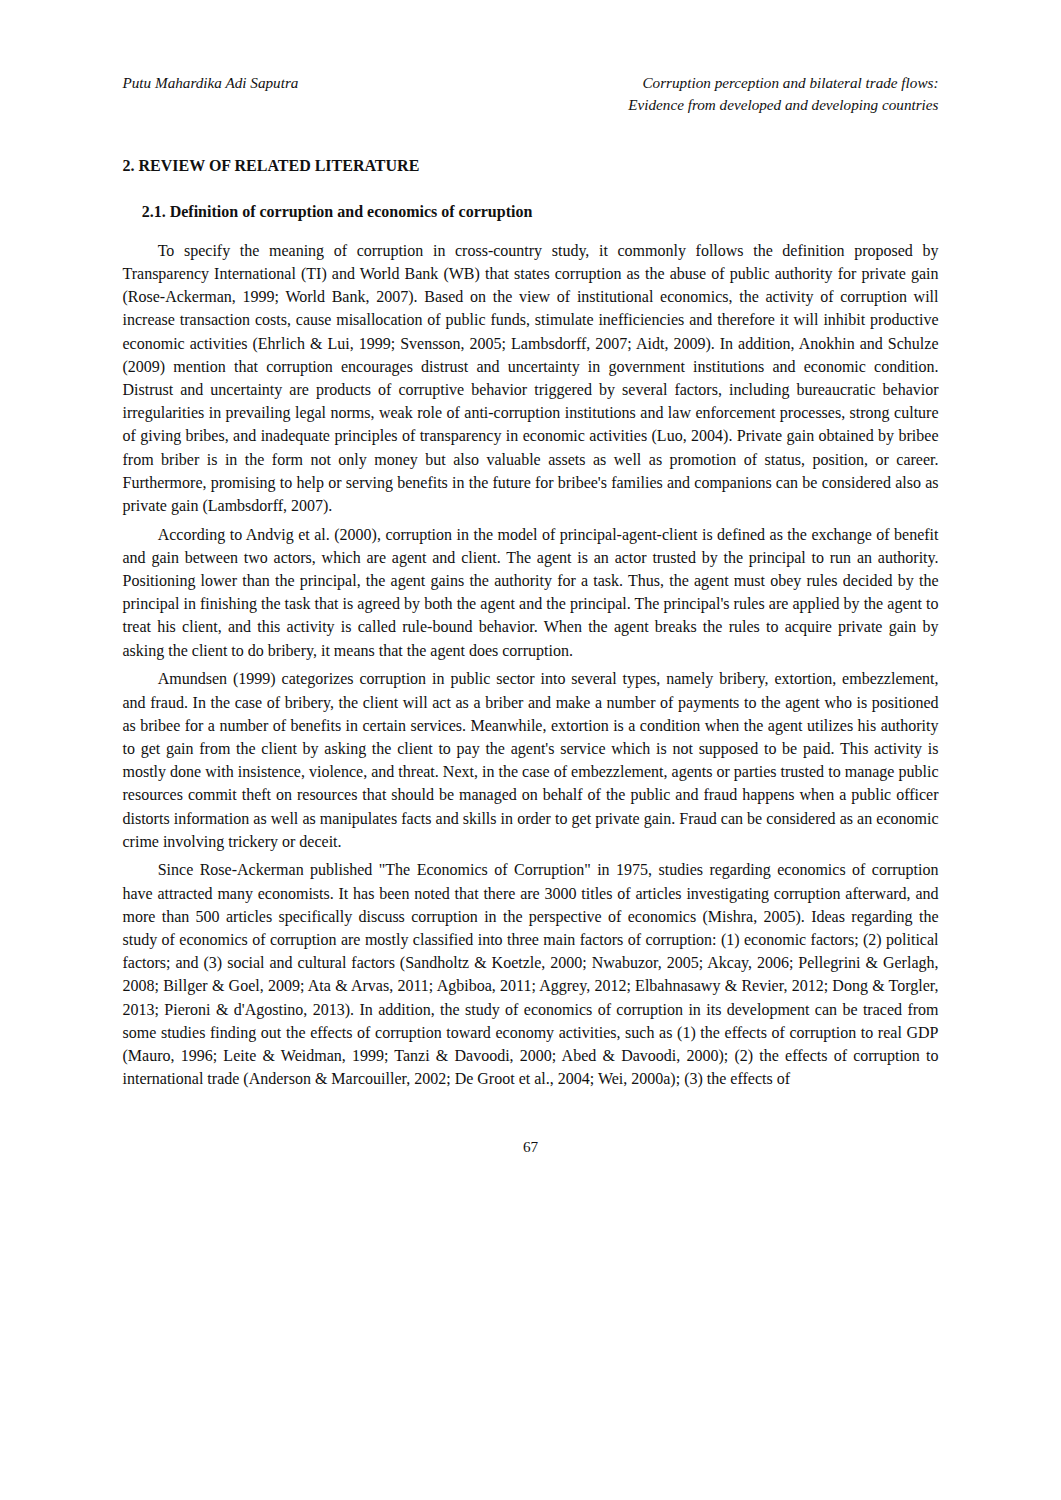Putu Mahardika Adi Saputra
Corruption perception and bilateral trade flows:
Evidence from developed and developing countries
2. REVIEW OF RELATED LITERATURE
2.1. Definition of corruption and economics of corruption
To specify the meaning of corruption in cross-country study, it commonly follows the definition proposed by Transparency International (TI) and World Bank (WB) that states corruption as the abuse of public authority for private gain (Rose-Ackerman, 1999; World Bank, 2007). Based on the view of institutional economics, the activity of corruption will increase transaction costs, cause misallocation of public funds, stimulate inefficiencies and therefore it will inhibit productive economic activities (Ehrlich & Lui, 1999; Svensson, 2005; Lambsdorff, 2007; Aidt, 2009). In addition, Anokhin and Schulze (2009) mention that corruption encourages distrust and uncertainty in government institutions and economic condition. Distrust and uncertainty are products of corruptive behavior triggered by several factors, including bureaucratic behavior irregularities in prevailing legal norms, weak role of anti-corruption institutions and law enforcement processes, strong culture of giving bribes, and inadequate principles of transparency in economic activities (Luo, 2004). Private gain obtained by bribee from briber is in the form not only money but also valuable assets as well as promotion of status, position, or career. Furthermore, promising to help or serving benefits in the future for bribee's families and companions can be considered also as private gain (Lambsdorff, 2007).
According to Andvig et al. (2000), corruption in the model of principal-agent-client is defined as the exchange of benefit and gain between two actors, which are agent and client. The agent is an actor trusted by the principal to run an authority. Positioning lower than the principal, the agent gains the authority for a task. Thus, the agent must obey rules decided by the principal in finishing the task that is agreed by both the agent and the principal. The principal's rules are applied by the agent to treat his client, and this activity is called rule-bound behavior. When the agent breaks the rules to acquire private gain by asking the client to do bribery, it means that the agent does corruption.
Amundsen (1999) categorizes corruption in public sector into several types, namely bribery, extortion, embezzlement, and fraud. In the case of bribery, the client will act as a briber and make a number of payments to the agent who is positioned as bribee for a number of benefits in certain services. Meanwhile, extortion is a condition when the agent utilizes his authority to get gain from the client by asking the client to pay the agent's service which is not supposed to be paid. This activity is mostly done with insistence, violence, and threat. Next, in the case of embezzlement, agents or parties trusted to manage public resources commit theft on resources that should be managed on behalf of the public and fraud happens when a public officer distorts information as well as manipulates facts and skills in order to get private gain. Fraud can be considered as an economic crime involving trickery or deceit.
Since Rose-Ackerman published "The Economics of Corruption" in 1975, studies regarding economics of corruption have attracted many economists. It has been noted that there are 3000 titles of articles investigating corruption afterward, and more than 500 articles specifically discuss corruption in the perspective of economics (Mishra, 2005). Ideas regarding the study of economics of corruption are mostly classified into three main factors of corruption: (1) economic factors; (2) political factors; and (3) social and cultural factors (Sandholtz & Koetzle, 2000; Nwabuzor, 2005; Akcay, 2006; Pellegrini & Gerlagh, 2008; Billger & Goel, 2009; Ata & Arvas, 2011; Agbiboa, 2011; Aggrey, 2012; Elbahnasawy & Revier, 2012; Dong & Torgler, 2013; Pieroni & d'Agostino, 2013). In addition, the study of economics of corruption in its development can be traced from some studies finding out the effects of corruption toward economy activities, such as (1) the effects of corruption to real GDP (Mauro, 1996; Leite & Weidman, 1999; Tanzi & Davoodi, 2000; Abed & Davoodi, 2000); (2) the effects of corruption to international trade (Anderson & Marcouiller, 2002; De Groot et al., 2004; Wei, 2000a); (3) the effects of
67